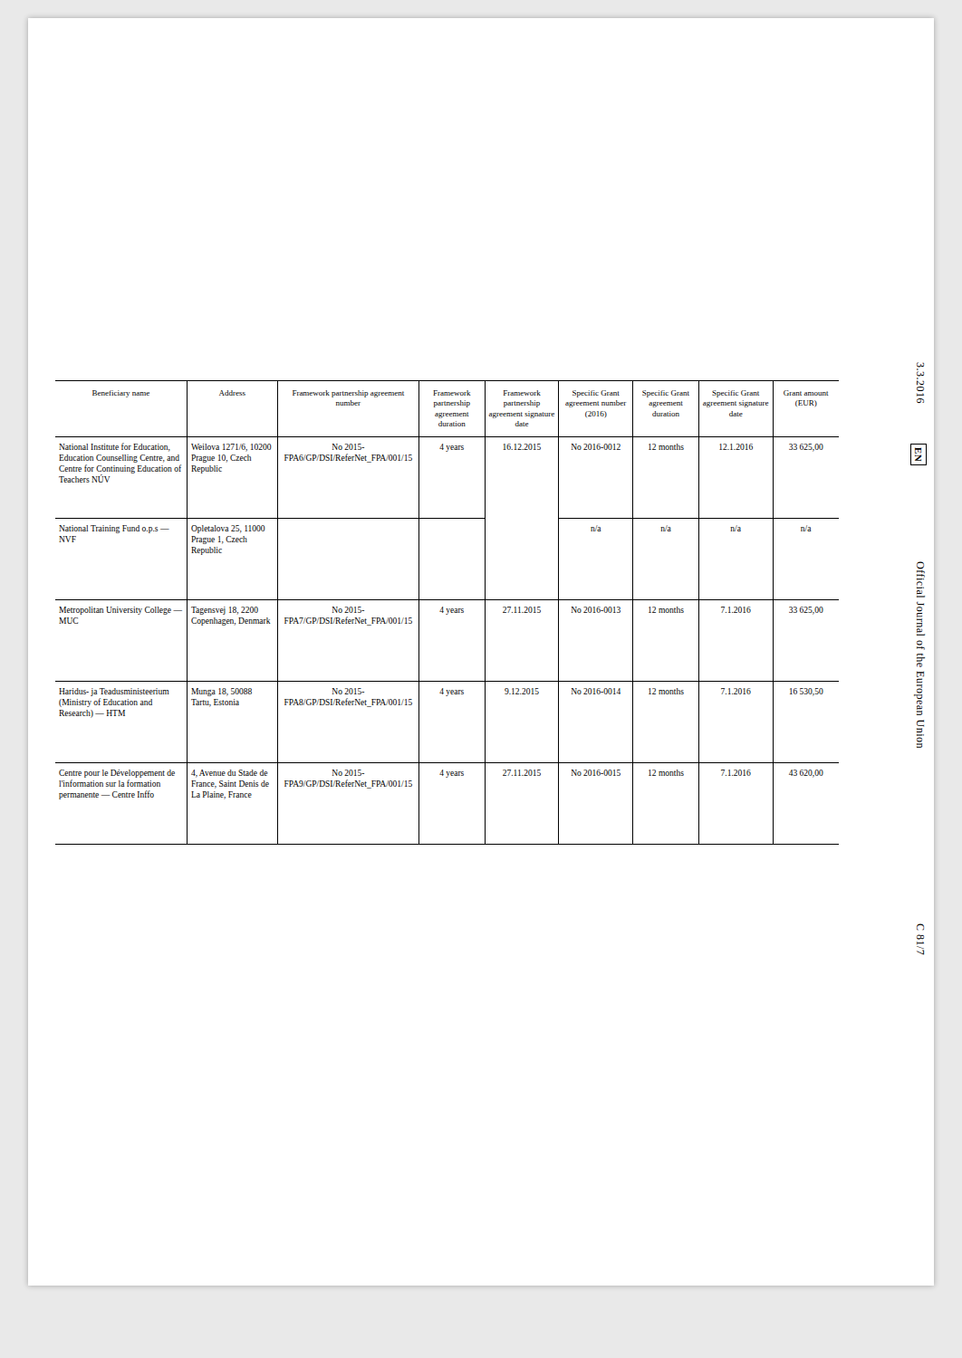3.3.2016
EN
Official Journal of the European Union
C 81/7
| Beneficiary name | Address | Framework partnership agreement number | Framework partnership agreement duration | Framework partnership agreement signature date | Specific Grant agreement number (2016) | Specific Grant agreement duration | Specific Grant agreement signature date | Grant amount (EUR) |
| --- | --- | --- | --- | --- | --- | --- | --- | --- |
| National Institute for Education, Education Counselling Centre, and Centre for Continuing Education of Teachers NÚV | Weilova 1271/6, 10200 Prague 10, Czech Republic | No 2015-FPA6/GP/DSI/ReferNet_FPA/001/15 | 4 years | 16.12.2015 | No 2016-0012 | 12 months | 12.1.2016 | 33 625,00 |
| National Training Fund o.p.s — NVF | Opletalova 25, 11000 Prague 1, Czech Republic | | | n/a | n/a | n/a | n/a |
| Metropolitan University College — MUC | Tagensvej 18, 2200 Copenhagen, Denmark | No 2015-FPA7/GP/DSI/ReferNet_FPA/001/15 | 4 years | 27.11.2015 | No 2016-0013 | 12 months | 7.1.2016 | 33 625,00 |
| Haridus- ja Teadusministeerium (Ministry of Education and Research) — HTM | Munga 18, 50088 Tartu, Estonia | No 2015-FPA8/GP/DSI/ReferNet_FPA/001/15 | 4 years | 9.12.2015 | No 2016-0014 | 12 months | 7.1.2016 | 16 530,50 |
| Centre pour le Développement de l'information sur la formation permanente — Centre Inffo | 4, Avenue du Stade de France, Saint Denis de La Plaine, France | No 2015-FPA9/GP/DSI/ReferNet_FPA/001/15 | 4 years | 27.11.2015 | No 2016-0015 | 12 months | 7.1.2016 | 43 620,00 |